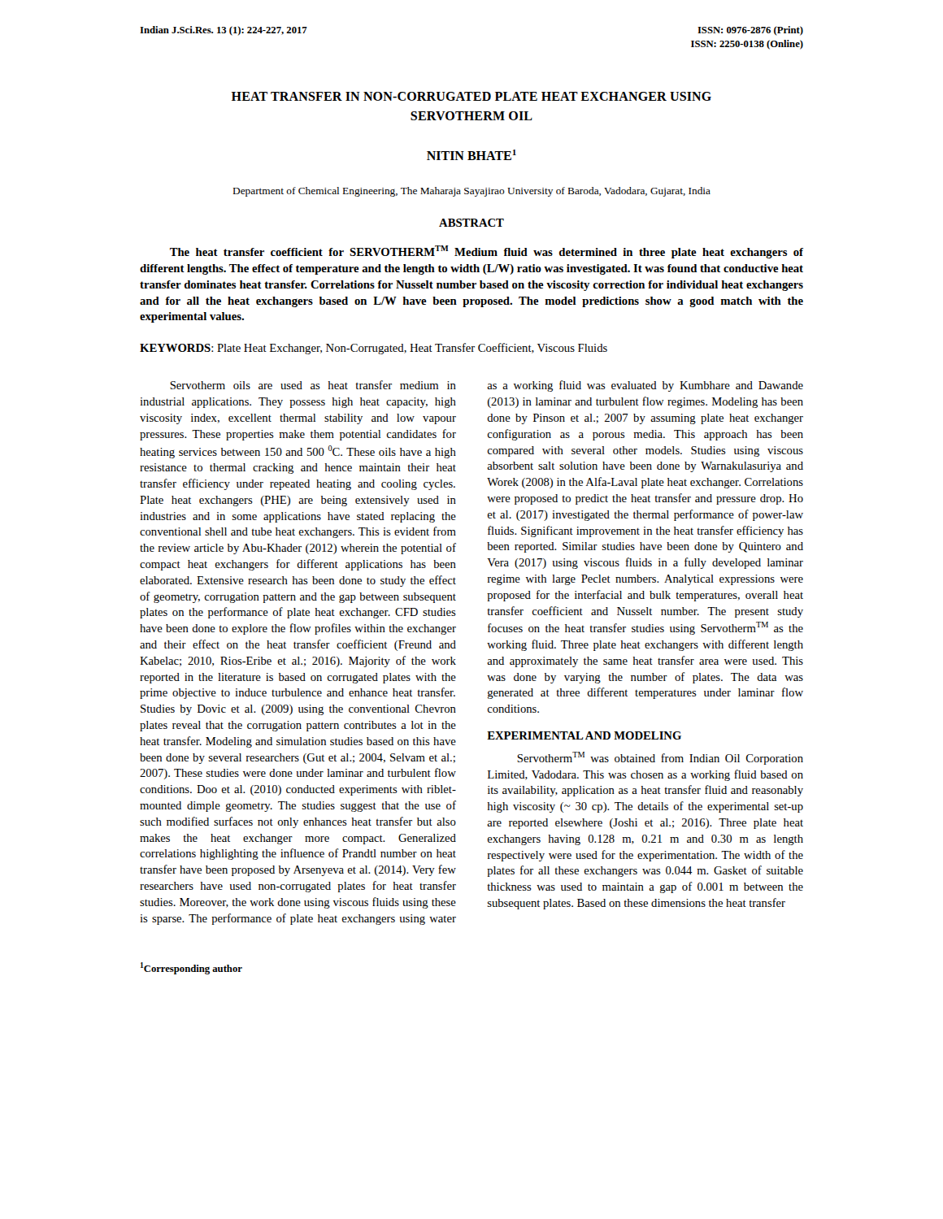Indian J.Sci.Res. 13 (1): 224-227, 2017
ISSN: 0976-2876 (Print)
ISSN: 2250-0138 (Online)
Heat Transfer in Non-Corrugated Plate Heat Exchanger Using
Servotherm Oil
Nitin Bhate1
Department of Chemical Engineering, The Maharaja Sayajirao University of Baroda, Vadodara, Gujarat, India
Abstract
The heat transfer coefficient for SERVOTHERMTM Medium fluid was determined in three plate heat exchangers of different lengths. The effect of temperature and the length to width (L/W) ratio was investigated. It was found that conductive heat transfer dominates heat transfer. Correlations for Nusselt number based on the viscosity correction for individual heat exchangers and for all the heat exchangers based on L/W have been proposed. The model predictions show a good match with the experimental values.
KEYWORDS: Plate Heat Exchanger, Non-Corrugated, Heat Transfer Coefficient, Viscous Fluids
Servotherm oils are used as heat transfer medium in industrial applications. They possess high heat capacity, high viscosity index, excellent thermal stability and low vapour pressures. These properties make them potential candidates for heating services between 150 and 500 0C. These oils have a high resistance to thermal cracking and hence maintain their heat transfer efficiency under repeated heating and cooling cycles. Plate heat exchangers (PHE) are being extensively used in industries and in some applications have stated replacing the conventional shell and tube heat exchangers. This is evident from the review article by Abu-Khader (2012) wherein the potential of compact heat exchangers for different applications has been elaborated. Extensive research has been done to study the effect of geometry, corrugation pattern and the gap between subsequent plates on the performance of plate heat exchanger. CFD studies have been done to explore the flow profiles within the exchanger and their effect on the heat transfer coefficient (Freund and Kabelac; 2010, Rios-Eribe et al.; 2016). Majority of the work reported in the literature is based on corrugated plates with the prime objective to induce turbulence and enhance heat transfer. Studies by Dovic et al. (2009) using the conventional Chevron plates reveal that the corrugation pattern contributes a lot in the heat transfer. Modeling and simulation studies based on this have been done by several researchers (Gut et al.; 2004, Selvam et al.; 2007). These studies were done under laminar and turbulent flow conditions. Doo et al. (2010) conducted experiments with riblet-mounted dimple geometry. The studies suggest that the use of such modified surfaces not only enhances heat transfer but also makes the heat exchanger more compact. Generalized correlations highlighting the influence of Prandtl number on heat transfer have been proposed by Arsenyeva et al. (2014). Very few researchers have used non-corrugated plates for heat transfer studies. Moreover, the work done using viscous fluids using these is sparse. The performance of plate heat exchangers using water as a working fluid was evaluated by Kumbhare and Dawande (2013) in laminar and turbulent flow regimes. Modeling has been done by Pinson et al.; 2007 by assuming plate heat exchanger configuration as a porous media. This approach has been compared with several other models. Studies using viscous absorbent salt solution have been done by Warnakulasuriya and Worek (2008) in the Alfa-Laval plate heat exchanger. Correlations were proposed to predict the heat transfer and pressure drop. Ho et al. (2017) investigated the thermal performance of power-law fluids. Significant improvement in the heat transfer efficiency has been reported. Similar studies have been done by Quintero and Vera (2017) using viscous fluids in a fully developed laminar regime with large Peclet numbers. Analytical expressions were proposed for the interfacial and bulk temperatures, overall heat transfer coefficient and Nusselt number. The present study focuses on the heat transfer studies using ServothermTM as the working fluid. Three plate heat exchangers with different length and approximately the same heat transfer area were used. This was done by varying the number of plates. The data was generated at three different temperatures under laminar flow conditions.
Experimental and Modeling
ServothermTM was obtained from Indian Oil Corporation Limited, Vadodara. This was chosen as a working fluid based on its availability, application as a heat transfer fluid and reasonably high viscosity (~ 30 cp). The details of the experimental set-up are reported elsewhere (Joshi et al.; 2016). Three plate heat exchangers having 0.128 m, 0.21 m and 0.30 m as length respectively were used for the experimentation. The width of the plates for all these exchangers was 0.044 m. Gasket of suitable thickness was used to maintain a gap of 0.001 m between the subsequent plates. Based on these dimensions the heat transfer
1Corresponding author